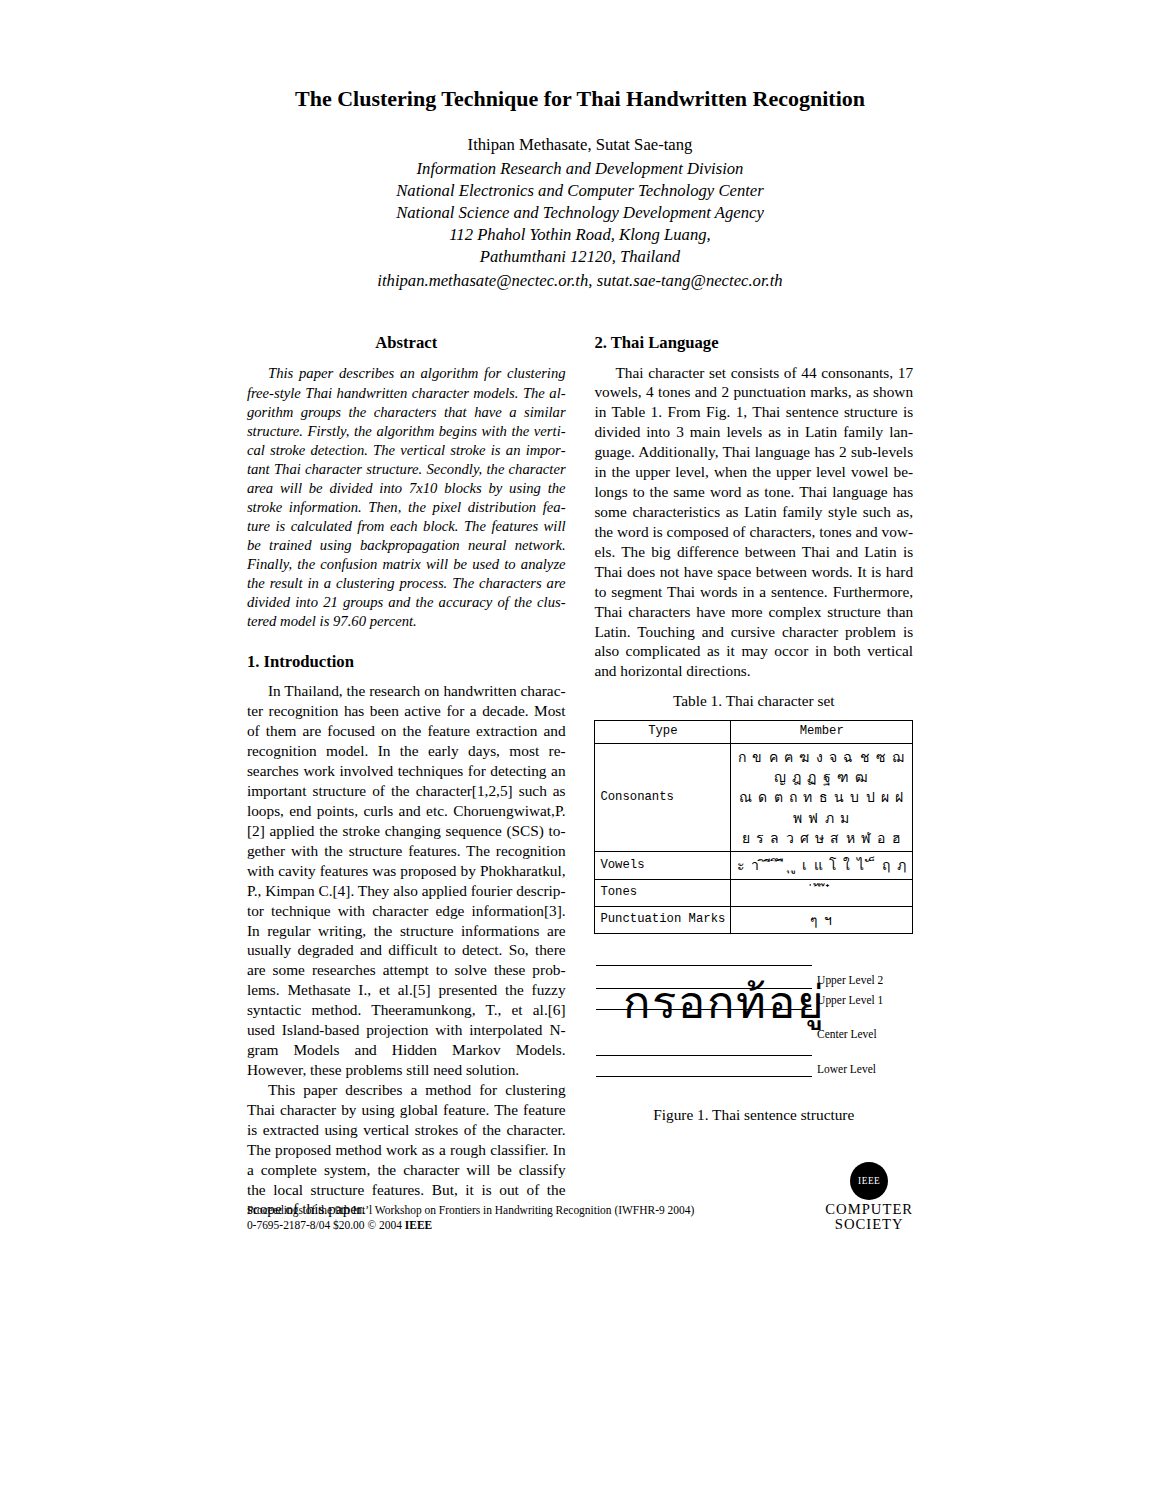The Clustering Technique for Thai Handwritten Recognition
Ithipan Methasate, Sutat Sae-tang
Information Research and Development Division
National Electronics and Computer Technology Center
National Science and Technology Development Agency
112 Phahol Yothin Road, Klong Luang,
Pathumthani 12120, Thailand
ithipan.methasate@nectec.or.th, sutat.sae-tang@nectec.or.th
Abstract
This paper describes an algorithm for clustering free-style Thai handwritten character models. The algorithm groups the characters that have a similar structure. Firstly, the algorithm begins with the vertical stroke detection. The vertical stroke is an important Thai character structure. Secondly, the character area will be divided into 7x10 blocks by using the stroke information. Then, the pixel distribution feature is calculated from each block. The features will be trained using backpropagation neural network. Finally, the confusion matrix will be used to analyze the result in a clustering process. The characters are divided into 21 groups and the accuracy of the clustered model is 97.60 percent.
1. Introduction
In Thailand, the research on handwritten character recognition has been active for a decade. Most of them are focused on the feature extraction and recognition model. In the early days, most researches work involved techniques for detecting an important structure of the character[1,2,5] such as loops, end points, curls and etc. Choruengwiwat,P.[2] applied the stroke changing sequence (SCS) together with the structure features. The recognition with cavity features was proposed by Phokharatkul, P., Kimpan C.[4]. They also applied fourier descriptor technique with character edge information[3]. In regular writing, the structure informations are usually degraded and difficult to detect. So, there are some researches attempt to solve these problems. Methasate I., et al.[5] presented the fuzzy syntactic method. Theeramunkong, T., et al.[6] used Island-based projection with interpolated N-gram Models and Hidden Markov Models. However, these problems still need solution.
This paper describes a method for clustering Thai character by using global feature. The feature is extracted using vertical strokes of the character. The proposed method work as a rough classifier. In a complete system, the character will be classify the local structure features. But, it is out of the scope of this paper.
2. Thai Language
Thai character set consists of 44 consonants, 17 vowels, 4 tones and 2 punctuation marks, as shown in Table 1. From Fig. 1, Thai sentence structure is divided into 3 main levels as in Latin family language. Additionally, Thai language has 2 sub-levels in the upper level, when the upper level vowel belongs to the same word as tone. Thai language has some characteristics as Latin family style such as, the word is composed of characters, tones and vowels. The big difference between Thai and Latin is Thai does not have space between words. It is hard to segment Thai words in a sentence. Furthermore, Thai characters have more complex structure than Latin. Touching and cursive character problem is also complicated as it may occor in both vertical and horizontal directions.
Table 1. Thai character set
| Type | Member |
| --- | --- |
| Consonants | ก ข ค ฅ ฆ ง จ ฉ ช ซ ฌ ญ ฎ ฏ ฐ ฑ ฒ ณ ด ต ถ ท ธ น บ ป ผ ฝ พ ฟ ภ ม ย ร ล ว ศ ษ ส ห ฬ อ ฮ |
| Vowels | ะ า ิ ี ึ ื ุ ู เ แ โ ใ ไ ั ็ ฤ ฦ |
| Tones | ่ ้ ๊ ๋ |
| Punctuation Marks | ๆ ฯ |
กรอกท้อยู่
Upper Level 2 Upper Level 1 Center Level Lower Level
Figure 1. Thai sentence structure
Proceedings of the 9th Int’l Workshop on Frontiers in Handwriting Recognition (IWFHR-9 2004)
0-7695-2187-8/04 $20.00 © 2004 IEEE
IEEE
COMPUTER
SOCIETY